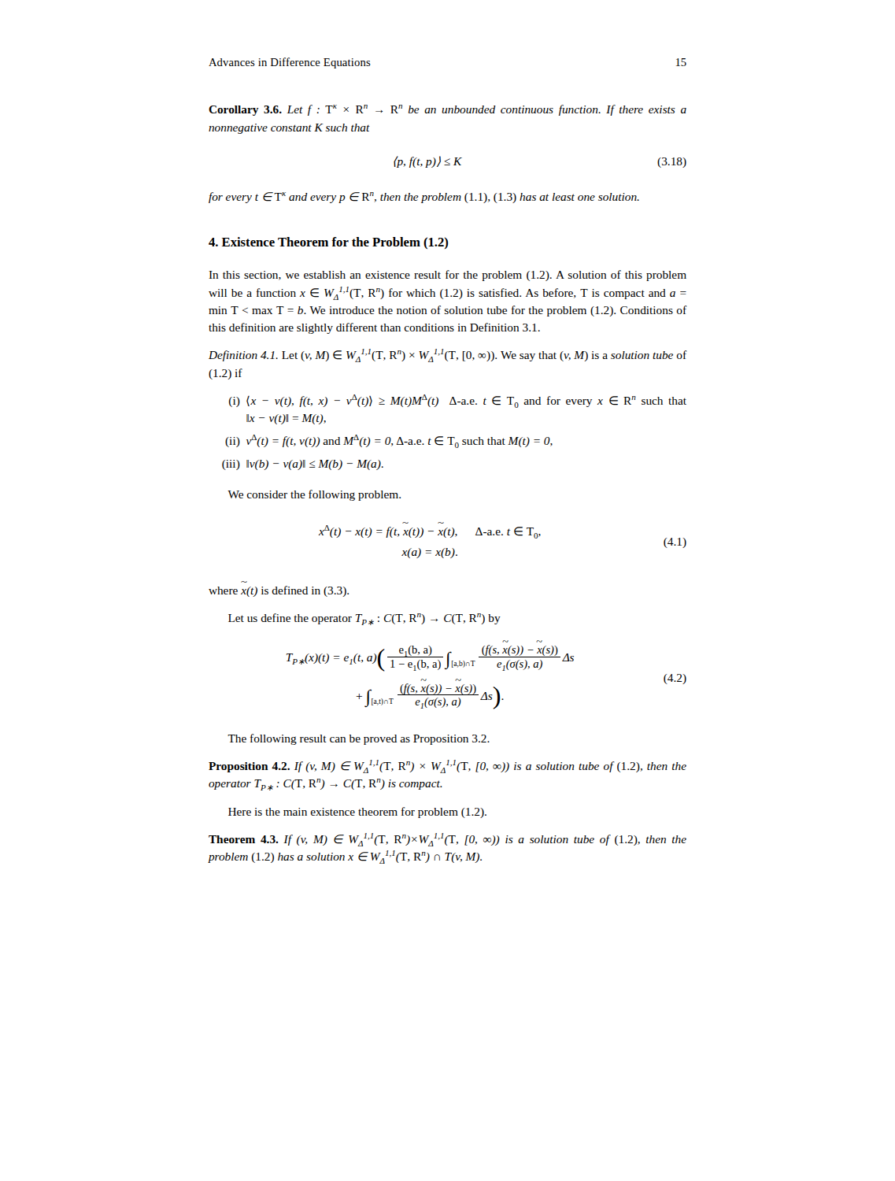Advances in Difference Equations 15
Corollary 3.6. Let f : Tκ × Rn → Rn be an unbounded continuous function. If there exists a nonnegative constant K such that
⟨p, f(t, p)⟩ ≤ K
(3.18)
for every t ∈ Tκ and every p ∈ Rn, then the problem (1.1), (1.3) has at least one solution.
4. Existence Theorem for the Problem (1.2)
In this section, we establish an existence result for the problem (1.2). A solution of this problem will be a function x ∈ WΔ1,1(T, Rn) for which (1.2) is satisfied. As before, T is compact and a = min T < max T = b. We introduce the notion of solution tube for the problem (1.2). Conditions of this definition are slightly different than conditions in Definition 3.1.
Definition 4.1. Let (v, M) ∈ WΔ1,1(T, Rn) × WΔ1,1(T, [0, ∞)). We say that (v, M) is a solution tube of (1.2) if
(i) ⟨x − v(t), f(t, x) − vΔ(t)⟩ ≥ M(t)MΔ(t) Δ-a.e. t ∈ T0 and for every x ∈ Rn such that ‖x − v(t)‖ = M(t),
(ii) vΔ(t) = f(t, v(t)) and MΔ(t) = 0, Δ-a.e. t ∈ T0 such that M(t) = 0,
(iii) ‖v(b) − v(a)‖ ≤ M(b) − M(a).
We consider the following problem.
xΔ(t) − x(t) = f(t, x(t)) − x(t), Δ-a.e. t ∈ T0, x(a) = x(b).
(4.1)
where x(t) is defined in (3.3).
Let us define the operator TP∗ : C(T, Rn) → C(T, Rn) by
TP∗(x)(t) = e1(t, a)(e1(b, a) 1 − e1(b, a)∫[a,b)∩T(f(s, x(s)) − x(s)) e1(σ(s), a) Δs + ∫[a,t)∩T(f(s, x(s)) − x(s)) e1(σ(s), a) Δs).
(4.2)
The following result can be proved as Proposition 3.2.
Proposition 4.2. If (v, M) ∈ WΔ1,1(T, Rn) × WΔ1,1(T, [0, ∞)) is a solution tube of (1.2), then the operator TP∗ : C(T, Rn) → C(T, Rn) is compact.
Here is the main existence theorem for problem (1.2).
Theorem 4.3. If (v, M) ∈ WΔ1,1(T, Rn)×WΔ1,1(T, [0, ∞)) is a solution tube of (1.2), then the problem (1.2) has a solution x ∈ WΔ1,1(T, Rn) ∩ T(v, M).